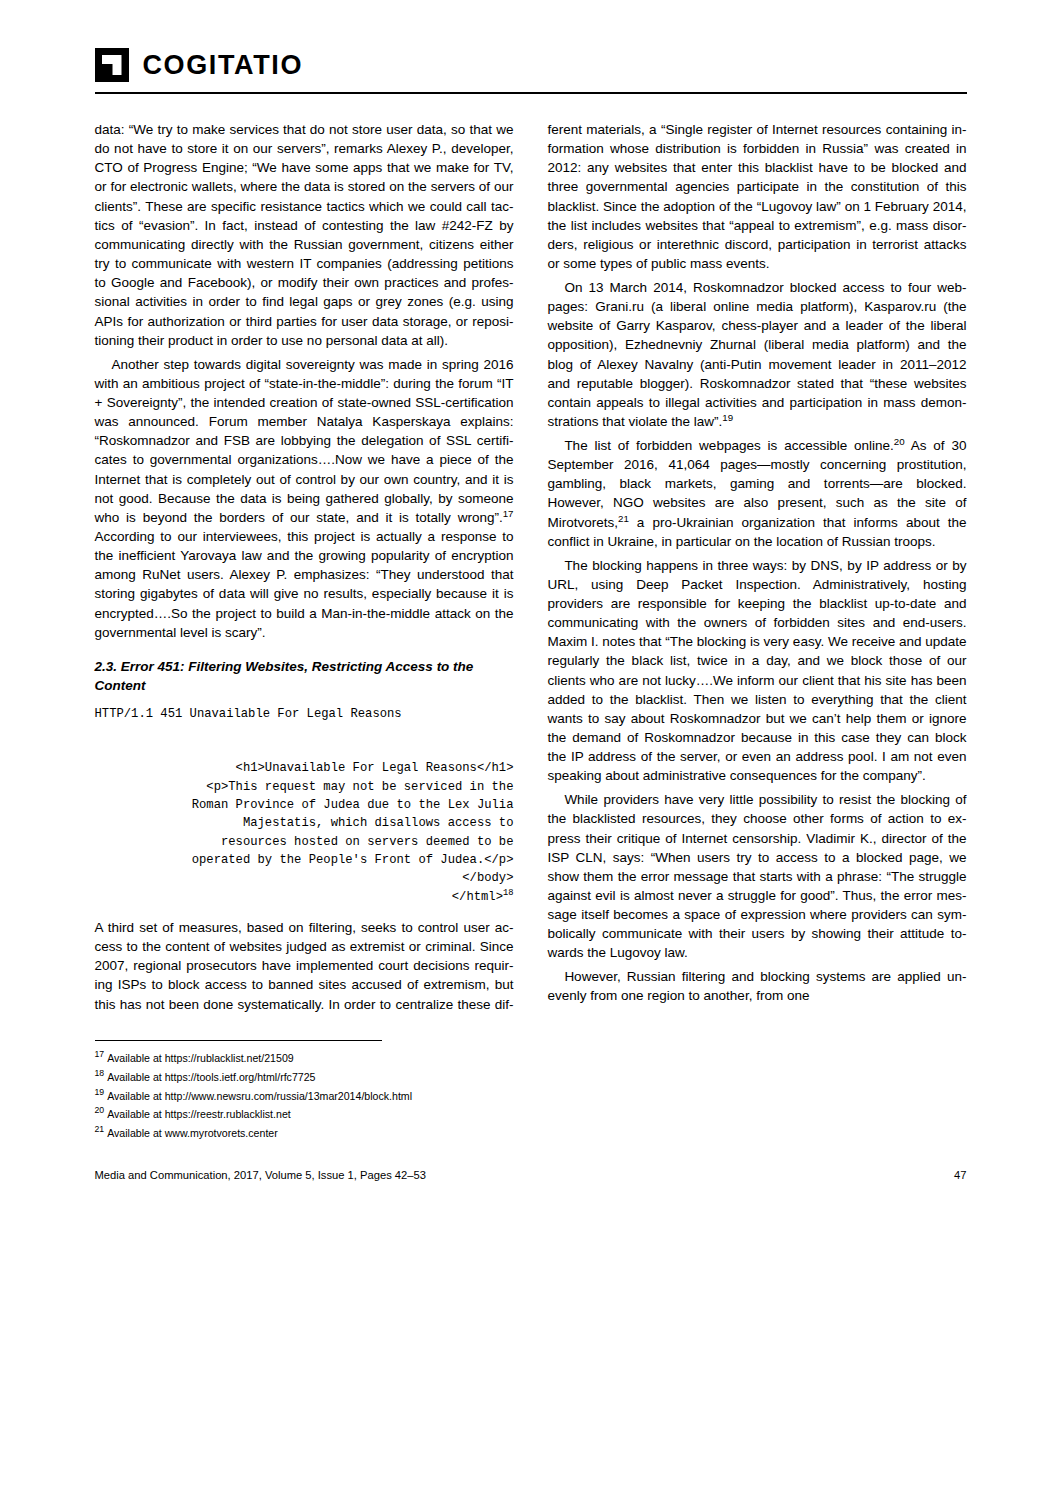Cogitatio
data: “We try to make services that do not store user data, so that we do not have to store it on our servers”, remarks Alexey P., developer, CTO of Progress Engine; “We have some apps that we make for TV, or for electronic wallets, where the data is stored on the servers of our clients”. These are specific resistance tactics which we could call tactics of “evasion”. In fact, instead of contesting the law #242-FZ by communicating directly with the Russian government, citizens either try to communicate with western IT companies (addressing petitions to Google and Facebook), or modify their own practices and professional activities in order to find legal gaps or grey zones (e.g. using APIs for authorization or third parties for user data storage, or repositioning their product in order to use no personal data at all).
Another step towards digital sovereignty was made in spring 2016 with an ambitious project of “state-in-the-middle”: during the forum “IT + Sovereignty”, the intended creation of state-owned SSL-certification was announced. Forum member Natalya Kasperskaya explains: “Roskomnadzor and FSB are lobbying the delegation of SSL certificates to governmental organizations….Now we have a piece of the Internet that is completely out of control by our own country, and it is not good. Because the data is being gathered globally, by someone who is beyond the borders of our state, and it is totally wrong”.17 According to our interviewees, this project is actually a response to the inefficient Yarovaya law and the growing popularity of encryption among RuNet users. Alexey P. emphasizes: “They understood that storing gigabytes of data will give no results, especially because it is encrypted….So the project to build a Man-in-the-middle attack on the governmental level is scary”.
2.3. Error 451: Filtering Websites, Restricting Access to the Content
HTTP/1.1 451 Unavailable For Legal Reasons

<h1>Unavailable For Legal Reasons</h1>
<p>This request may not be serviced in the
Roman Province of Judea due to the Lex Julia
Majestatis, which disallows access to
resources hosted on servers deemed to be
operated by the People's Front of Judea.</p>
</body>
</html>18
A third set of measures, based on filtering, seeks to control user access to the content of websites judged as extremist or criminal. Since 2007, regional prosecutors have implemented court decisions requiring ISPs to block access to banned sites accused of extremism, but this has not been done systematically. In order to centralize these different materials, a “Single register of Internet resources containing information whose distribution is forbidden in Russia” was created in 2012: any websites that enter this blacklist have to be blocked and three governmental agencies participate in the constitution of this blacklist. Since the adoption of the “Lugovoy law” on 1 February 2014, the list includes websites that “appeal to extremism”, e.g. mass disorders, religious or interethnic discord, participation in terrorist attacks or some types of public mass events.
On 13 March 2014, Roskomnadzor blocked access to four webpages: Grani.ru (a liberal online media platform), Kasparov.ru (the website of Garry Kasparov, chess-player and a leader of the liberal opposition), Ezhednevniy Zhurnal (liberal media platform) and the blog of Alexey Navalny (anti-Putin movement leader in 2011–2012 and reputable blogger). Roskomnadzor stated that “these websites contain appeals to illegal activities and participation in mass demonstrations that violate the law”.19
The list of forbidden webpages is accessible online.20 As of 30 September 2016, 41,064 pages—mostly concerning prostitution, gambling, black markets, gaming and torrents—are blocked. However, NGO websites are also present, such as the site of Mirotvorets,21 a pro-Ukrainian organization that informs about the conflict in Ukraine, in particular on the location of Russian troops.
The blocking happens in three ways: by DNS, by IP address or by URL, using Deep Packet Inspection. Administratively, hosting providers are responsible for keeping the blacklist up-to-date and communicating with the owners of forbidden sites and end-users. Maxim I. notes that “The blocking is very easy. We receive and update regularly the black list, twice in a day, and we block those of our clients who are not lucky….We inform our client that his site has been added to the blacklist. Then we listen to everything that the client wants to say about Roskomnadzor but we can’t help them or ignore the demand of Roskomnadzor because in this case they can block the IP address of the server, or even an address pool. I am not even speaking about administrative consequences for the company”.
While providers have very little possibility to resist the blocking of the blacklisted resources, they choose other forms of action to express their critique of Internet censorship. Vladimir K., director of the ISP CLN, says: “When users try to access to a blocked page, we show them the error message that starts with a phrase: “The struggle against evil is almost never a struggle for good”. Thus, the error message itself becomes a space of expression where providers can symbolically communicate with their users by showing their attitude towards the Lugovoy law.
However, Russian filtering and blocking systems are applied unevenly from one region to another, from one
17 Available at https://rublacklist.net/21509
18 Available at https://tools.ietf.org/html/rfc7725
19 Available at http://www.newsru.com/russia/13mar2014/block.html
20 Available at https://reestr.rublacklist.net
21 Available at www.myrotvorets.center
Media and Communication, 2017, Volume 5, Issue 1, Pages 42–53
47